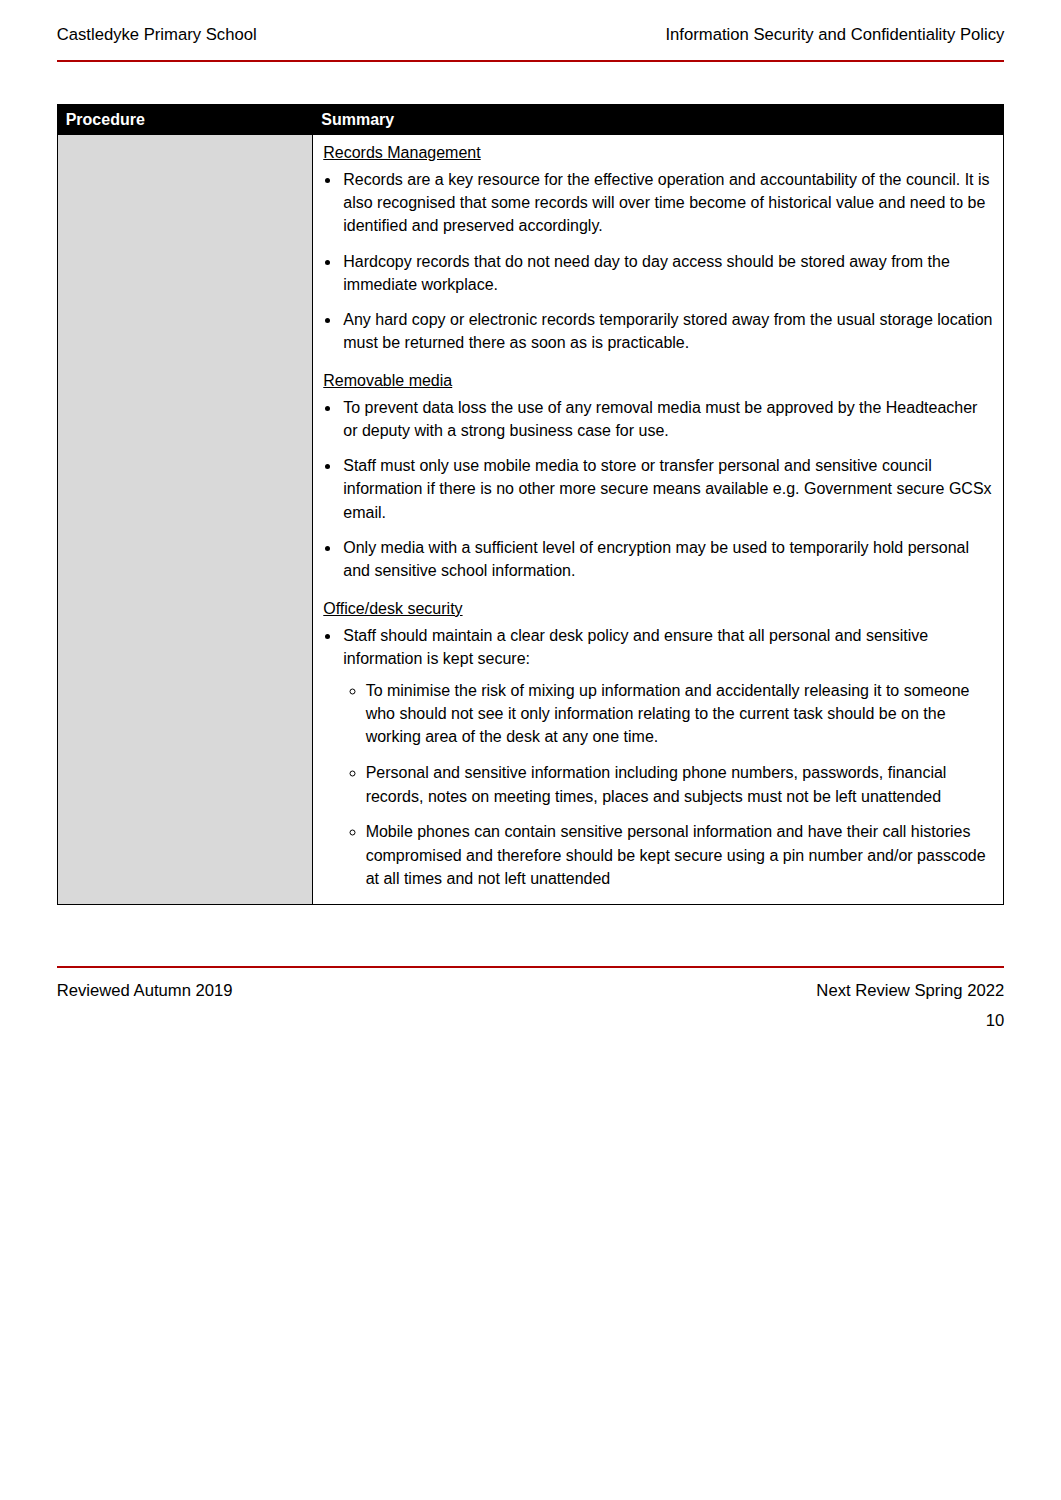Castledyke Primary School Information Security and Confidentiality Policy
| Procedure | Summary |
| --- | --- |
| | Records Management Records are a key resource for the effective operation and accountability of the council. It is also recognised that some records will over time become of historical value and need to be identified and preserved accordingly. Hardcopy records that do not need day to day access should be stored away from the immediate workplace. Any hard copy or electronic records temporarily stored away from the usual storage location must be returned there as soon as is practicable. Removable media To prevent data loss the use of any removal media must be approved by the Headteacher or deputy with a strong business case for use. Staff must only use mobile media to store or transfer personal and sensitive council information if there is no other more secure means available e.g. Government secure GCSx email. Only media with a sufficient level of encryption may be used to temporarily hold personal and sensitive school information. Office/desk security Staff should maintain a clear desk policy and ensure that all personal and sensitive information is kept secure: To minimise the risk of mixing up information and accidentally releasing it to someone who should not see it only information relating to the current task should be on the working area of the desk at any one time. Personal and sensitive information including phone numbers, passwords, financial records, notes on meeting times, places and subjects must not be left unattended Mobile phones can contain sensitive personal information and have their call histories compromised and therefore should be kept secure using a pin number and/or passcode at all times and not left unattended |
Reviewed Autumn 2019 Next Review Spring 2022
10